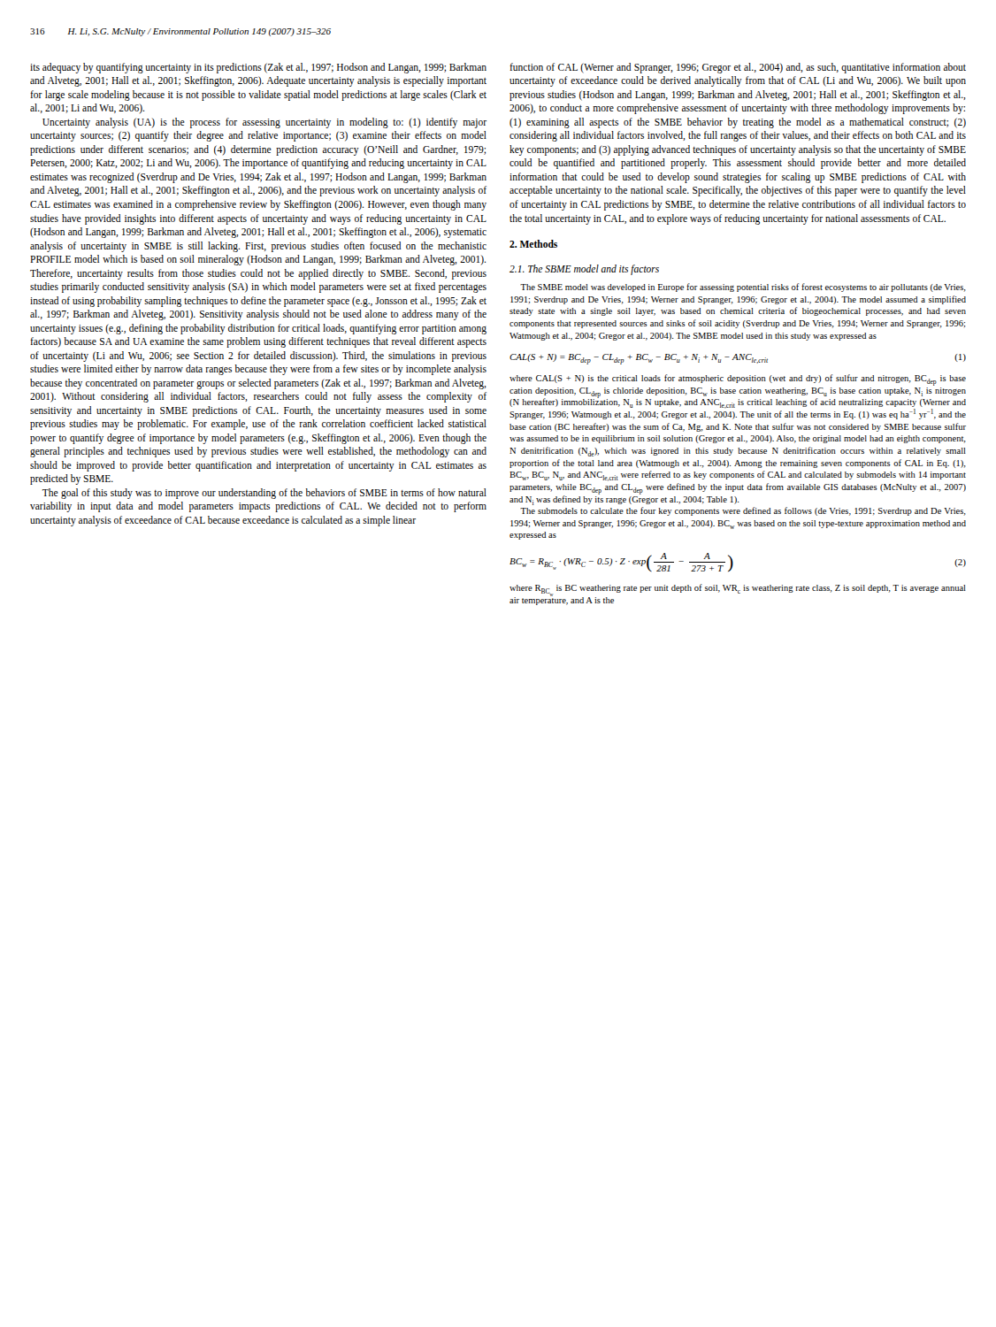316 H. Li, S.G. McNulty / Environmental Pollution 149 (2007) 315–326
its adequacy by quantifying uncertainty in its predictions (Zak et al., 1997; Hodson and Langan, 1999; Barkman and Alveteg, 2001; Hall et al., 2001; Skeffington, 2006). Adequate uncertainty analysis is especially important for large scale modeling because it is not possible to validate spatial model predictions at large scales (Clark et al., 2001; Li and Wu, 2006).
Uncertainty analysis (UA) is the process for assessing uncertainty in modeling to: (1) identify major uncertainty sources; (2) quantify their degree and relative importance; (3) examine their effects on model predictions under different scenarios; and (4) determine prediction accuracy (O’Neill and Gardner, 1979; Petersen, 2000; Katz, 2002; Li and Wu, 2006). The importance of quantifying and reducing uncertainty in CAL estimates was recognized (Sverdrup and De Vries, 1994; Zak et al., 1997; Hodson and Langan, 1999; Barkman and Alveteg, 2001; Hall et al., 2001; Skeffington et al., 2006), and the previous work on uncertainty analysis of CAL estimates was examined in a comprehensive review by Skeffington (2006). However, even though many studies have provided insights into different aspects of uncertainty and ways of reducing uncertainty in CAL (Hodson and Langan, 1999; Barkman and Alveteg, 2001; Hall et al., 2001; Skeffington et al., 2006), systematic analysis of uncertainty in SMBE is still lacking. First, previous studies often focused on the mechanistic PROFILE model which is based on soil mineralogy (Hodson and Langan, 1999; Barkman and Alveteg, 2001). Therefore, uncertainty results from those studies could not be applied directly to SMBE. Second, previous studies primarily conducted sensitivity analysis (SA) in which model parameters were set at fixed percentages instead of using probability sampling techniques to define the parameter space (e.g., Jonsson et al., 1995; Zak et al., 1997; Barkman and Alveteg, 2001). Sensitivity analysis should not be used alone to address many of the uncertainty issues (e.g., defining the probability distribution for critical loads, quantifying error partition among factors) because SA and UA examine the same problem using different techniques that reveal different aspects of uncertainty (Li and Wu, 2006; see Section 2 for detailed discussion). Third, the simulations in previous studies were limited either by narrow data ranges because they were from a few sites or by incomplete analysis because they concentrated on parameter groups or selected parameters (Zak et al., 1997; Barkman and Alveteg, 2001). Without considering all individual factors, researchers could not fully assess the complexity of sensitivity and uncertainty in SMBE predictions of CAL. Fourth, the uncertainty measures used in some previous studies may be problematic. For example, use of the rank correlation coefficient lacked statistical power to quantify degree of importance by model parameters (e.g., Skeffington et al., 2006). Even though the general principles and techniques used by previous studies were well established, the methodology can and should be improved to provide better quantification and interpretation of uncertainty in CAL estimates as predicted by SBME.
The goal of this study was to improve our understanding of the behaviors of SMBE in terms of how natural variability in input data and model parameters impacts predictions of CAL. We decided not to perform uncertainty analysis of exceedance of CAL because exceedance is calculated as a simple linear
function of CAL (Werner and Spranger, 1996; Gregor et al., 2004) and, as such, quantitative information about uncertainty of exceedance could be derived analytically from that of CAL (Li and Wu, 2006). We built upon previous studies (Hodson and Langan, 1999; Barkman and Alveteg, 2001; Hall et al., 2001; Skeffington et al., 2006), to conduct a more comprehensive assessment of uncertainty with three methodology improvements by: (1) examining all aspects of the SMBE behavior by treating the model as a mathematical construct; (2) considering all individual factors involved, the full ranges of their values, and their effects on both CAL and its key components; and (3) applying advanced techniques of uncertainty analysis so that the uncertainty of SMBE could be quantified and partitioned properly. This assessment should provide better and more detailed information that could be used to develop sound strategies for scaling up SMBE predictions of CAL with acceptable uncertainty to the national scale. Specifically, the objectives of this paper were to quantify the level of uncertainty in CAL predictions by SMBE, to determine the relative contributions of all individual factors to the total uncertainty in CAL, and to explore ways of reducing uncertainty for national assessments of CAL.
2. Methods
2.1. The SBME model and its factors
The SMBE model was developed in Europe for assessing potential risks of forest ecosystems to air pollutants (de Vries, 1991; Sverdrup and De Vries, 1994; Werner and Spranger, 1996; Gregor et al., 2004). The model assumed a simplified steady state with a single soil layer, was based on chemical criteria of biogeochemical processes, and had seven components that represented sources and sinks of soil acidity (Sverdrup and De Vries, 1994; Werner and Spranger, 1996; Watmough et al., 2004; Gregor et al., 2004). The SMBE model used in this study was expressed as
CAL(S + N) = BCdep − CLdep + BCw − BCu + Ni + Nu − ANCle,crit
(1)
where CAL(S + N) is the critical loads for atmospheric deposition (wet and dry) of sulfur and nitrogen, BCdep is base cation deposition, CLdep is chloride deposition, BCw is base cation weathering, BCu is base cation uptake, Ni is nitrogen (N hereafter) immobilization, Nu is N uptake, and ANCle,crit is critical leaching of acid neutralizing capacity (Werner and Spranger, 1996; Watmough et al., 2004; Gregor et al., 2004). The unit of all the terms in Eq. (1) was eq ha−1 yr−1, and the base cation (BC hereafter) was the sum of Ca, Mg, and K. Note that sulfur was not considered by SMBE because sulfur was assumed to be in equilibrium in soil solution (Gregor et al., 2004). Also, the original model had an eighth component, N denitrification (Nde), which was ignored in this study because N denitrification occurs within a relatively small proportion of the total land area (Watmough et al., 2004). Among the remaining seven components of CAL in Eq. (1), BCw, BCu, Nu, and ANCle,crit were referred to as key components of CAL and calculated by submodels with 14 important parameters, while BCdep and CLdep were defined by the input data from available GIS databases (McNulty et al., 2007) and Ni was defined by its range (Gregor et al., 2004; Table 1).
The submodels to calculate the four key components were defined as follows (de Vries, 1991; Sverdrup and De Vries, 1994; Werner and Spranger, 1996; Gregor et al., 2004). BCw was based on the soil type-texture approximation method and expressed as
BCw = RBCw · (WRC − 0.5) · Z · exp(A 281 − A 273 + T)
(2)
where RBCw is BC weathering rate per unit depth of soil, WRc is weathering rate class, Z is soil depth, T is average annual air temperature, and A is the